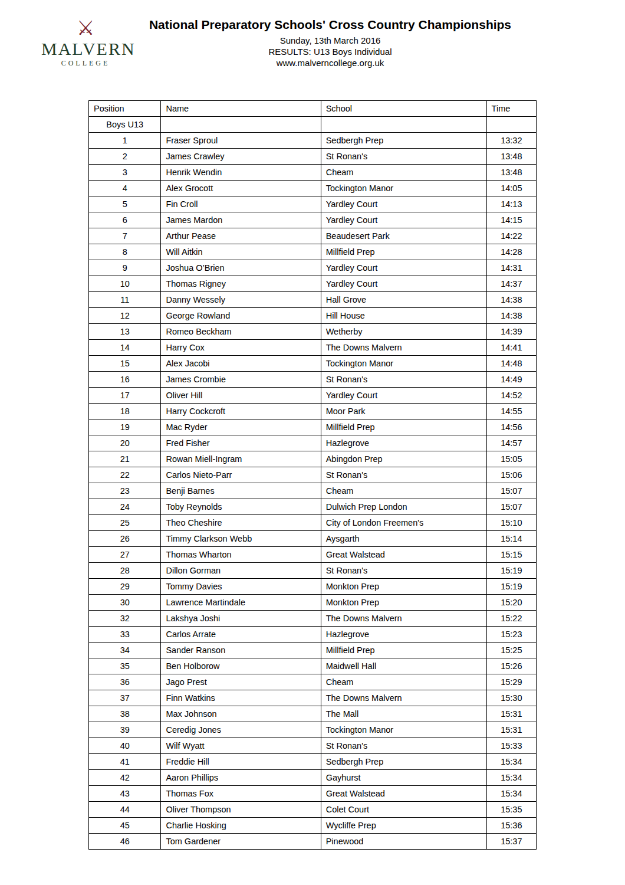⚔
MALVERN
COLLEGE
National Preparatory Schools' Cross Country Championships
Sunday, 13th March 2016
RESULTS: U13 Boys Individual
www.malverncollege.org.uk
| Position | Name | School | Time |
| --- | --- | --- | --- |
| Boys U13 | | | |
| 1 | Fraser Sproul | Sedbergh Prep | 13:32 |
| 2 | James Crawley | St Ronan's | 13:48 |
| 3 | Henrik Wendin | Cheam | 13:48 |
| 4 | Alex Grocott | Tockington Manor | 14:05 |
| 5 | Fin Croll | Yardley Court | 14:13 |
| 6 | James Mardon | Yardley Court | 14:15 |
| 7 | Arthur Pease | Beaudesert Park | 14:22 |
| 8 | Will Aitkin | Millfield Prep | 14:28 |
| 9 | Joshua O’Brien | Yardley Court | 14:31 |
| 10 | Thomas Rigney | Yardley Court | 14:37 |
| 11 | Danny Wessely | Hall Grove | 14:38 |
| 12 | George Rowland | Hill House | 14:38 |
| 13 | Romeo Beckham | Wetherby | 14:39 |
| 14 | Harry Cox | The Downs Malvern | 14:41 |
| 15 | Alex Jacobi | Tockington Manor | 14:48 |
| 16 | James Crombie | St Ronan's | 14:49 |
| 17 | Oliver Hill | Yardley Court | 14:52 |
| 18 | Harry Cockcroft | Moor Park | 14:55 |
| 19 | Mac Ryder | Millfield Prep | 14:56 |
| 20 | Fred Fisher | Hazlegrove | 14:57 |
| 21 | Rowan Miell-Ingram | Abingdon Prep | 15:05 |
| 22 | Carlos Nieto-Parr | St Ronan's | 15:06 |
| 23 | Benji Barnes | Cheam | 15:07 |
| 24 | Toby Reynolds | Dulwich Prep London | 15:07 |
| 25 | Theo Cheshire | City of London Freemen's | 15:10 |
| 26 | Timmy Clarkson Webb | Aysgarth | 15:14 |
| 27 | Thomas Wharton | Great Walstead | 15:15 |
| 28 | Dillon Gorman | St Ronan's | 15:19 |
| 29 | Tommy Davies | Monkton Prep | 15:19 |
| 30 | Lawrence Martindale | Monkton Prep | 15:20 |
| 32 | Lakshya Joshi | The Downs Malvern | 15:22 |
| 33 | Carlos Arrate | Hazlegrove | 15:23 |
| 34 | Sander Ranson | Millfield Prep | 15:25 |
| 35 | Ben Holborow | Maidwell Hall | 15:26 |
| 36 | Jago Prest | Cheam | 15:29 |
| 37 | Finn Watkins | The Downs Malvern | 15:30 |
| 38 | Max Johnson | The Mall | 15:31 |
| 39 | Ceredig Jones | Tockington Manor | 15:31 |
| 40 | Wilf Wyatt | St Ronan's | 15:33 |
| 41 | Freddie Hill | Sedbergh Prep | 15:34 |
| 42 | Aaron Phillips | Gayhurst | 15:34 |
| 43 | Thomas Fox | Great Walstead | 15:34 |
| 44 | Oliver Thompson | Colet Court | 15:35 |
| 45 | Charlie Hosking | Wycliffe Prep | 15:36 |
| 46 | Tom Gardener | Pinewood | 15:37 |